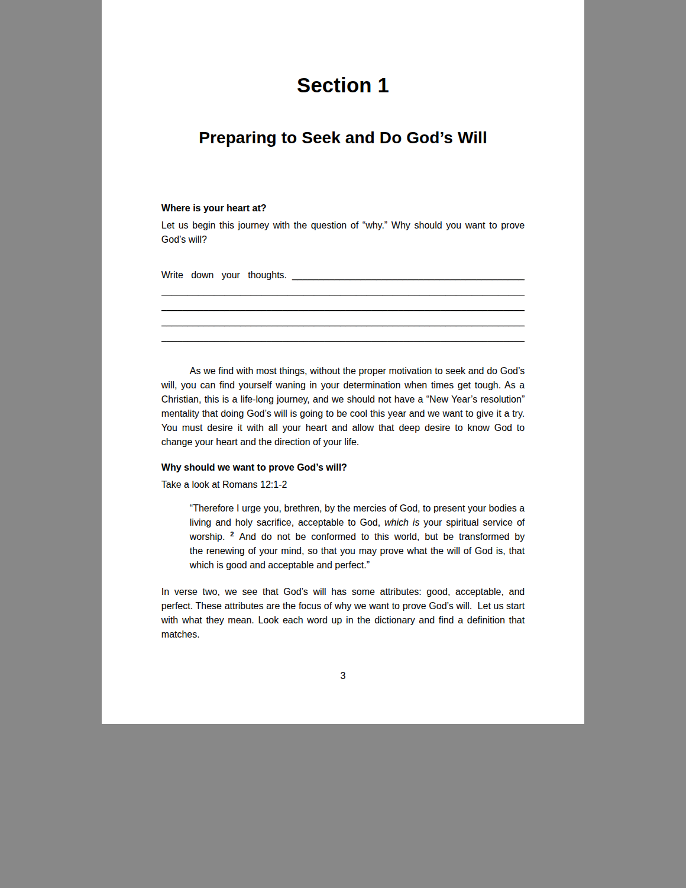Section 1
Preparing to Seek and Do God’s Will
Where is your heart at?
Let us begin this journey with the question of “why.” Why should you want to prove God’s will?
Write down your thoughts. _______________________________________________
_______________________________________________________________________
_______________________________________________________________________
_______________________________________________________________________
_______________________________________________________________________
As we find with most things, without the proper motivation to seek and do God’s will, you can find yourself waning in your determination when times get tough. As a Christian, this is a life-long journey, and we should not have a “New Year’s resolution” mentality that doing God’s will is going to be cool this year and we want to give it a try. You must desire it with all your heart and allow that deep desire to know God to change your heart and the direction of your life.
Why should we want to prove God’s will?
Take a look at Romans 12:1-2
“Therefore I urge you, brethren, by the mercies of God, to present your bodies a living and holy sacrifice, acceptable to God, which is your spiritual service of worship. 2 And do not be conformed to this world, but be transformed by the renewing of your mind, so that you may prove what the will of God is, that which is good and acceptable and perfect.”
In verse two, we see that God’s will has some attributes: good, acceptable, and perfect. These attributes are the focus of why we want to prove God’s will. Let us start with what they mean. Look each word up in the dictionary and find a definition that matches.
3